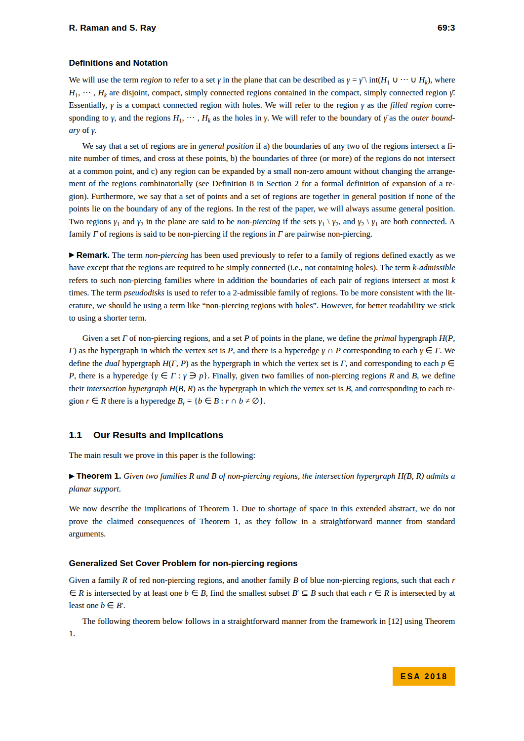R. Raman and S. Ray 69:3
Definitions and Notation
We will use the term region to refer to a set γ in the plane that can be described as γ = γ̄ \ int(H1 ∪ ··· ∪ Hk), where H1, ··· , Hk are disjoint, compact, simply connected regions contained in the compact, simply connected region γ̄. Essentially, γ is a compact connected region with holes. We will refer to the region γ̄ as the filled region corresponding to γ, and the regions H1, ··· , Hk as the holes in γ. We will refer to the boundary of γ̄ as the outer boundary of γ.
We say that a set of regions are in general position if a) the boundaries of any two of the regions intersect a finite number of times, and cross at these points, b) the boundaries of three (or more) of the regions do not intersect at a common point, and c) any region can be expanded by a small non-zero amount without changing the arrangement of the regions combinatorially (see Definition 8 in Section 2 for a formal definition of expansion of a region). Furthermore, we say that a set of points and a set of regions are together in general position if none of the points lie on the boundary of any of the regions. In the rest of the paper, we will always assume general position. Two regions γ1 and γ2 in the plane are said to be non-piercing if the sets γ1 \ γ2, and γ2 \ γ1 are both connected. A family Γ of regions is said to be non-piercing if the regions in Γ are pairwise non-piercing.
▶Remark. The term non-piercing has been used previously to refer to a family of regions defined exactly as we have except that the regions are required to be simply connected (i.e., not containing holes). The term k-admissible refers to such non-piercing families where in addition the boundaries of each pair of regions intersect at most k times. The term pseudodisks is used to refer to a 2-admissible family of regions. To be more consistent with the literature, we should be using a term like “non-piercing regions with holes”. However, for better readability we stick to using a shorter term.
Given a set Γ of non-piercing regions, and a set P of points in the plane, we define the primal hypergraph H(P, Γ) as the hypergraph in which the vertex set is P, and there is a hyperedge γ ∩ P corresponding to each γ ∈ Γ. We define the dual hypergraph H(Γ, P) as the hypergraph in which the vertex set is Γ, and corresponding to each p ∈ P, there is a hyperedge {γ ∈ Γ : γ ∋ p}. Finally, given two families of non-piercing regions R and B, we define their intersection hypergraph H(B, R) as the hypergraph in which the vertex set is B, and corresponding to each region r ∈ R there is a hyperedge Br = {b ∈ B : r ∩ b ≠ ∅}.
1.1 Our Results and Implications
The main result we prove in this paper is the following:
▶Theorem 1. Given two families R and B of non-piercing regions, the intersection hypergraph H(B, R) admits a planar support.
We now describe the implications of Theorem 1. Due to shortage of space in this extended abstract, we do not prove the claimed consequences of Theorem 1, as they follow in a straightforward manner from standard arguments.
Generalized Set Cover Problem for non-piercing regions
Given a family R of red non-piercing regions, and another family B of blue non-piercing regions, such that each r ∈ R is intersected by at least one b ∈ B, find the smallest subset B′ ⊆ B such that each r ∈ R is intersected by at least one b ∈ B′.
The following theorem below follows in a straightforward manner from the framework in [12] using Theorem 1.
ESA 2018